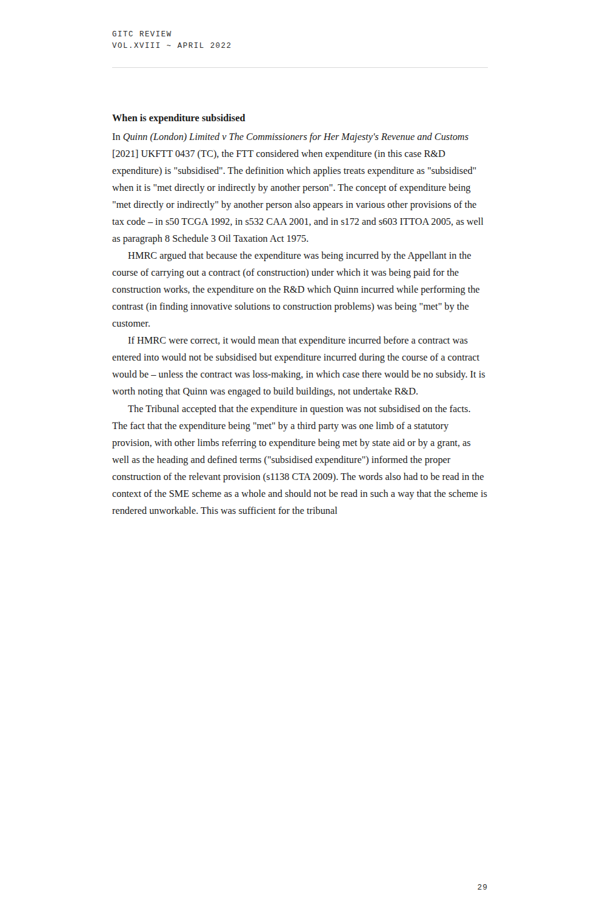GITC Review
Vol.XVIII ~ April 2022
When is expenditure subsidised
In Quinn (London) Limited v The Commissioners for Her Majesty's Revenue and Customs [2021] UKFTT 0437 (TC), the FTT considered when expenditure (in this case R&D expenditure) is "subsidised". The definition which applies treats expenditure as "subsidised" when it is "met directly or indirectly by another person". The concept of expenditure being "met directly or indirectly" by another person also appears in various other provisions of the tax code – in s50 TCGA 1992, in s532 CAA 2001, and in s172 and s603 ITTOA 2005, as well as paragraph 8 Schedule 3 Oil Taxation Act 1975.
HMRC argued that because the expenditure was being incurred by the Appellant in the course of carrying out a contract (of construction) under which it was being paid for the construction works, the expenditure on the R&D which Quinn incurred while performing the contrast (in finding innovative solutions to construction problems) was being "met" by the customer.
If HMRC were correct, it would mean that expenditure incurred before a contract was entered into would not be subsidised but expenditure incurred during the course of a contract would be – unless the contract was loss-making, in which case there would be no subsidy. It is worth noting that Quinn was engaged to build buildings, not undertake R&D.
The Tribunal accepted that the expenditure in question was not subsidised on the facts. The fact that the expenditure being "met" by a third party was one limb of a statutory provision, with other limbs referring to expenditure being met by state aid or by a grant, as well as the heading and defined terms ("subsidised expenditure") informed the proper construction of the relevant provision (s1138 CTA 2009). The words also had to be read in the context of the SME scheme as a whole and should not be read in such a way that the scheme is rendered unworkable. This was sufficient for the tribunal
29